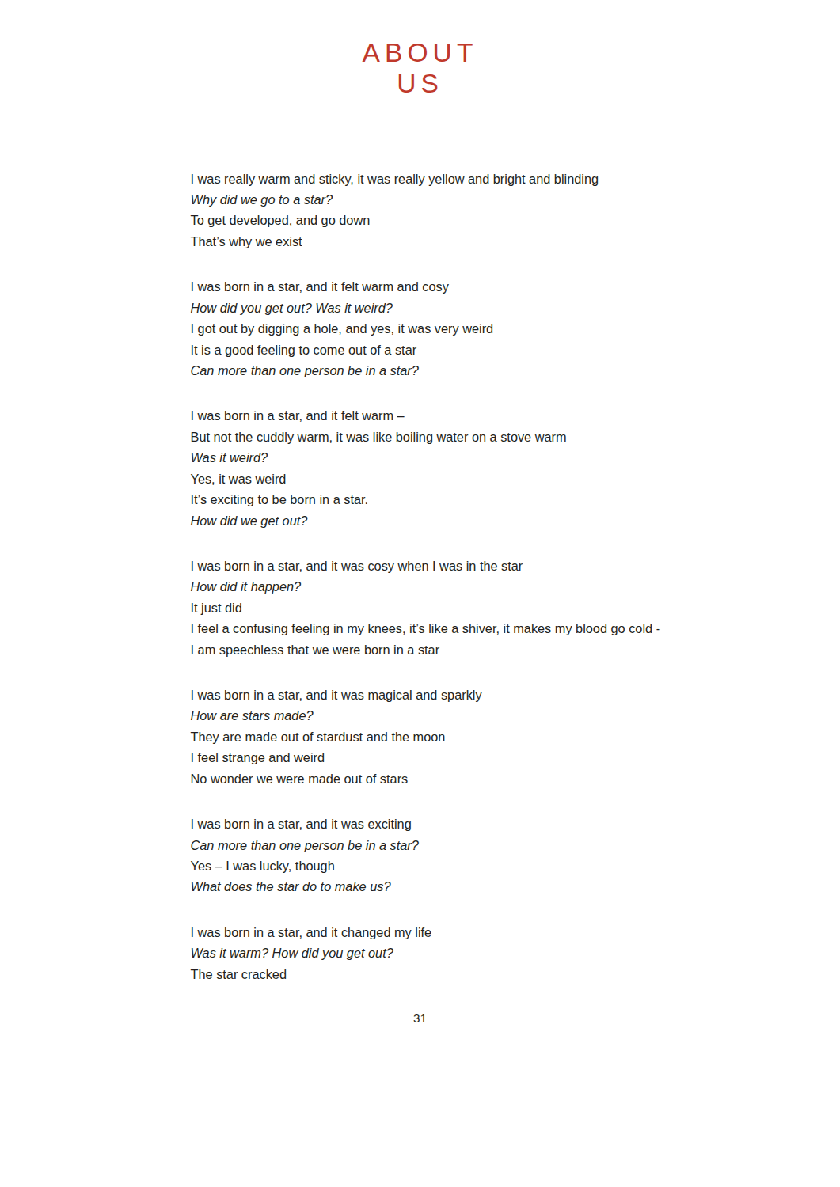ABOUT US
I was really warm and sticky, it was really yellow and bright and blinding
Why did we go to a star?
To get developed, and go down
That’s why we exist
I was born in a star, and it felt warm and cosy
How did you get out? Was it weird?
I got out by digging a hole, and yes, it was very weird
It is a good feeling to come out of a star
Can more than one person be in a star?
I was born in a star, and it felt warm –
But not the cuddly warm, it was like boiling water on a stove warm
Was it weird?
Yes, it was weird
It’s exciting to be born in a star.
How did we get out?
I was born in a star, and it was cosy when I was in the star
How did it happen?
It just did
I feel a confusing feeling in my knees, it’s like a shiver, it makes my blood go cold -
I am speechless that we were born in a star
I was born in a star, and it was magical and sparkly
How are stars made?
They are made out of stardust and the moon
I feel strange and weird
No wonder we were made out of stars
I was born in a star, and it was exciting
Can more than one person be in a star?
Yes – I was lucky, though
What does the star do to make us?
I was born in a star, and it changed my life
Was it warm? How did you get out?
The star cracked
31